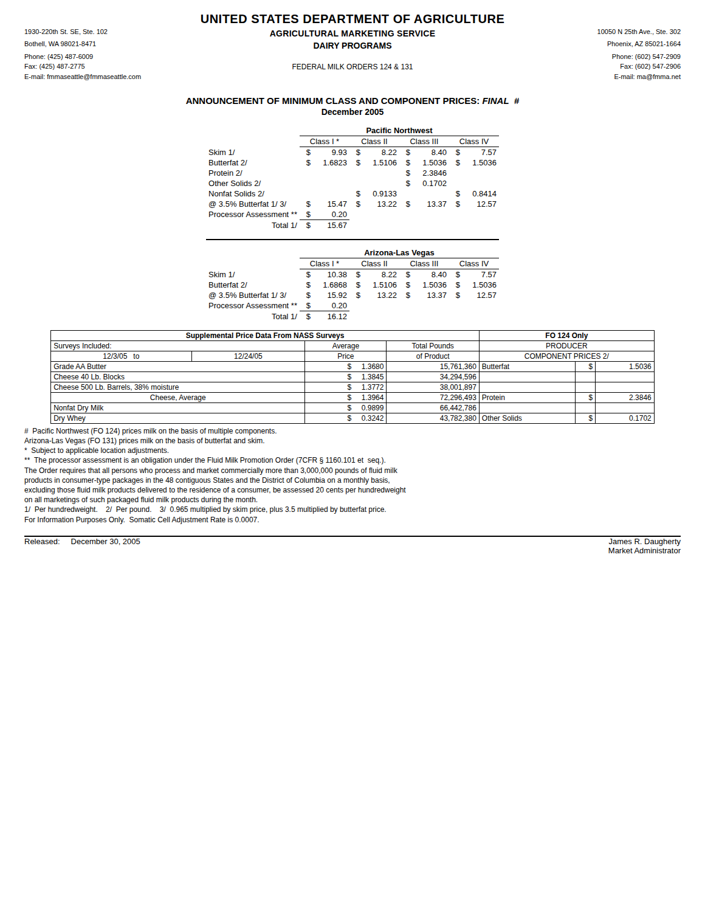UNITED STATES DEPARTMENT OF AGRICULTURE
| 1930-220th St. SE, Ste. 102 | AGRICULTURAL MARKETING SERVICE | 10050 N 25th Ave., Ste. 302 |
| Bothell, WA 98021-8471 | DAIRY PROGRAMS | Phoenix, AZ 85021-1664 |
| Phone: (425) 487-6009 | | Phone: (602) 547-2909 |
| Fax: (425) 487-2775 | FEDERAL MILK ORDERS 124 & 131 | Fax: (602) 547-2906 |
| E-mail: fmmaseattle@fmmaseattle.com | | E-mail: ma@fmma.net |
ANNOUNCEMENT OF MINIMUM CLASS AND COMPONENT PRICES: FINAL #
December 2005
| | Pacific Northwest |
| | Class I * | Class II | Class III | Class IV |
| Skim 1/ | $ | 9.93 | $ | 8.22 | $ | 8.40 | $ | 7.57 |
| Butterfat 2/ | $ | 1.6823 | $ | 1.5106 | $ | 1.5036 | $ | 1.5036 |
| Protein 2/ | | | | | $ | 2.3846 | | |
| Other Solids 2/ | | | | | $ | 0.1702 | | |
| Nonfat Solids 2/ | | | $ | 0.9133 | | | $ | 0.8414 |
| @ 3.5% Butterfat 1/ 3/ | $ | 15.47 | $ | 13.22 | $ | 13.37 | $ | 12.57 |
| Processor Assessment ** | $ | 0.20 | | | | | | |
| Total 1/ | $ | 15.67 | | | | | | |
| | Arizona-Las Vegas |
| | Class I * | Class II | Class III | Class IV |
| Skim 1/ | $ | 10.38 | $ | 8.22 | $ | 8.40 | $ | 7.57 |
| Butterfat 2/ | $ | 1.6868 | $ | 1.5106 | $ | 1.5036 | $ | 1.5036 |
| @ 3.5% Butterfat 1/ 3/ | $ | 15.92 | $ | 13.22 | $ | 13.37 | $ | 12.57 |
| Processor Assessment ** | $ | 0.20 | | | | | | |
| Total 1/ | $ | 16.12 | | | | | | |
| Supplemental Price Data From NASS Surveys | FO 124 Only |
| Surveys Included: | Average | Total Pounds | PRODUCER |
| 12/3/05 to | 12/24/05 | Price | of Product | COMPONENT PRICES 2/ |
| Grade AA Butter | $ 1.3680 | 15,761,360 | Butterfat | $ | 1.5036 |
| Cheese 40 Lb. Blocks | $ 1.3845 | 34,294,596 | | | |
| Cheese 500 Lb. Barrels, 38% moisture | $ 1.3772 | 38,001,897 | | | |
| Cheese, Average | $ 1.3964 | 72,296,493 | Protein | $ | 2.3846 |
| Nonfat Dry Milk | $ 0.9899 | 66,442,786 | | | |
| Dry Whey | $ 0.3242 | 43,782,380 | Other Solids | $ | 0.1702 |
# Pacific Northwest (FO 124) prices milk on the basis of multiple components.
Arizona-Las Vegas (FO 131) prices milk on the basis of butterfat and skim.
* Subject to applicable location adjustments.
** The processor assessment is an obligation under the Fluid Milk Promotion Order (7CFR § 1160.101 et seq.).
The Order requires that all persons who process and market commercially more than 3,000,000 pounds of fluid milk
products in consumer-type packages in the 48 contiguous States and the District of Columbia on a monthly basis,
excluding those fluid milk products delivered to the residence of a consumer, be assessed 20 cents per hundredweight
on all marketings of such packaged fluid milk products during the month.
1/ Per hundredweight. 2/ Per pound. 3/ 0.965 multiplied by skim price, plus 3.5 multiplied by butterfat price.
For Information Purposes Only. Somatic Cell Adjustment Rate is 0.0007.
| Released: December 30, 2005 | James R. Daugherty |
| | Market Administrator |